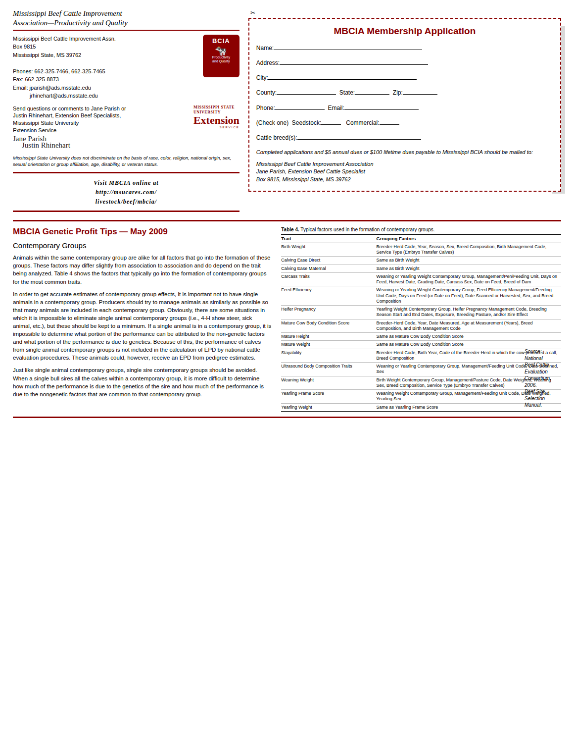Mississippi Beef Cattle Improvement
Association—Productivity and Quality
BCIA 🐄 Productivity
and Quality
Mississippi Beef Cattle Improvement Assn.
Box 9815
Mississippi State, MS 39762
Phones: 662-325-7466, 662-325-7465
Fax: 662-325-8873
Email: jparish@ads.msstate.edu
jrhinehart@ads.msstate.edu
MISSISSIPPI STATE
UNIVERSITY
Extension
SERVICE
Send questions or comments to Jane Parish or
Justin Rhinehart, Extension Beef Specialists,
Mississippi State University
Extension Service
Jane Parish Justin Rhinehart
Mississippi State University does not discriminate on the basis of race, color, religion, national origin, sex, sexual orientation or group affiliation, age, disability, or veteran status.
Visit MBCIA online at
http://msucares.com/
livestock/beef/mbcia/
✂
MBCIA Membership Application
Name:
Address:
City:
County: State: Zip:
Phone: Email:
(Check one) Seedstock: Commercial:
Cattle breed(s):
Completed applications and $5 annual dues or $100 lifetime dues payable to Mississippi BCIA should be mailed to:
Mississippi Beef Cattle Improvement Association
Jane Parish, Extension Beef Cattle Specialist
Box 9815, Mississippi State, MS 39762
MBCIA Genetic Profit Tips — May 2009
Contemporary Groups
Animals within the same contemporary group are alike for all factors that go into the formation of these groups. These factors may differ slightly from association to association and do depend on the trait being analyzed. Table 4 shows the factors that typically go into the formation of contemporary groups for the most common traits.
In order to get accurate estimates of contemporary group effects, it is important not to have single animals in a contemporary group. Producers should try to manage animals as similarly as possible so that many animals are included in each contemporary group. Obviously, there are some situations in which it is impossible to eliminate single animal contemporary groups (i.e., 4-H show steer, sick animal, etc.), but these should be kept to a minimum. If a single animal is in a contemporary group, it is impossible to determine what portion of the performance can be attributed to the non-genetic factors and what portion of the performance is due to genetics. Because of this, the performance of calves from single animal contemporary groups is not included in the calculation of EPD by national cattle evaluation procedures. These animals could, however, receive an EPD from pedigree estimates.
Just like single animal contemporary groups, single sire contemporary groups should be avoided. When a single bull sires all the calves within a contemporary group, it is more difficult to determine how much of the performance is due to the genetics of the sire and how much of the performance is due to the nongenetic factors that are common to that contemporary group.
Table 4. Typical factors used in the formation of contemporary groups.
| Trait | Grouping Factors |
| --- | --- |
| Birth Weight | Breeder-Herd Code, Year, Season, Sex, Breed Composition, Birth Management Code, Service Type (Embryo Transfer Calves) |
| Calving Ease Direct | Same as Birth Weight |
| Calving Ease Maternal | Same as Birth Weight |
| Carcass Traits | Weaning or Yearling Weight Contemporary Group, Management/Pen/Feeding Unit, Days on Feed, Harvest Date, Grading Date, Carcass Sex, Date on Feed, Breed of Dam |
| Feed Efficiency | Weaning or Yearling Weight Contemporary Group, Feed Efficiency Management/Feeding Unit Code, Days on Feed (or Date on Feed), Date Scanned or Harvested, Sex, and Breed Composition |
| Heifer Pregnancy | Yearling Weight Contemporary Group, Heifer Pregnancy Management Code, Breeding Season Start and End Dates, Exposure, Breeding Pasture, and/or Sire Effect |
| Mature Cow Body Condition Score | Breeder-Herd Code, Year, Date Measured, Age at Measurement (Years), Breed Composition, and Birth Management Code |
| Mature Height | Same as Mature Cow Body Condition Score |
| Mature Weight | Same as Mature Cow Body Condition Score |
| Stayability | Breeder-Herd Code, Birth Year, Code of the Breeder-Herd in which the cow produced a calf, Breed Composition |
| Ultrasound Body Composition Traits | Weaning or Yearling Contemporary Group, Management/Feeding Unit Code, Date Scanned, Sex |
| Weaning Weight | Birth Weight Contemporary Group, Management/Pasture Code, Date Weighed, Weaning Sex, Breed Composition, Service Type (Embryo Transfer Calves) |
| Yearling Frame Score | Weaning Weight Contemporary Group, Management/Feeding Unit Code, Date Weighed, Yearling Sex |
| Yearling Weight | Same as Yearling Frame Score |
Source:
National
Beef Cattle
Evaluation
Consortium.
2006.
Beef Sire
Selection
Manual.